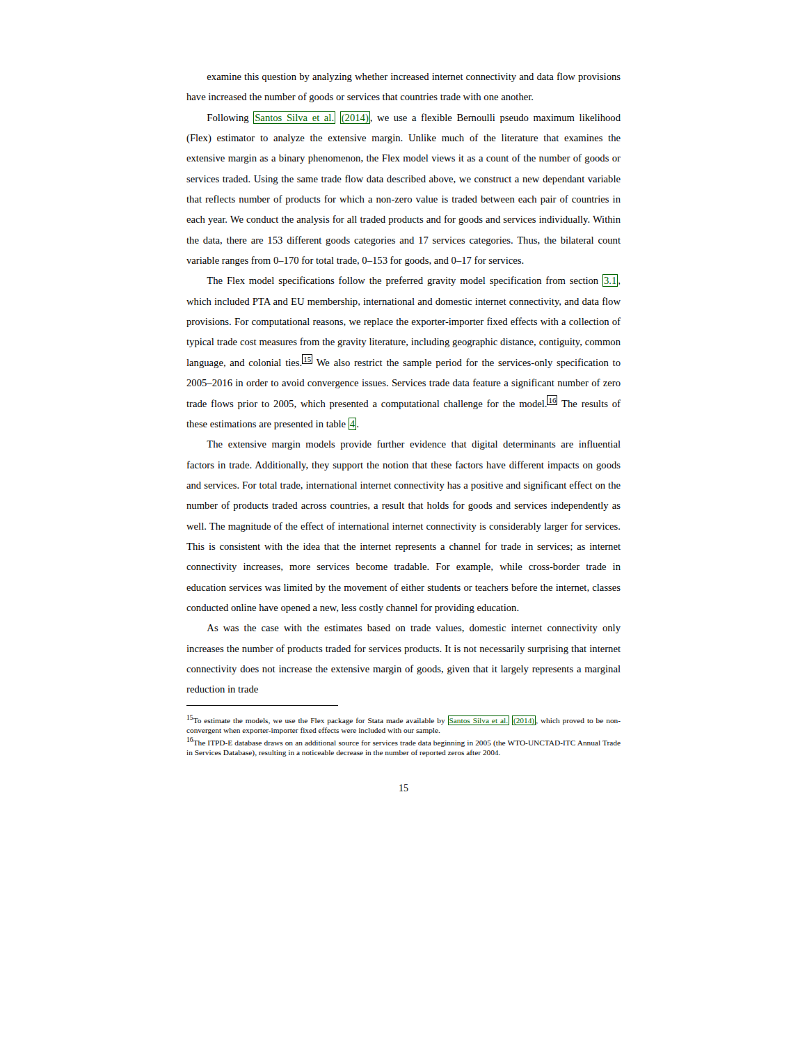examine this question by analyzing whether increased internet connectivity and data flow provisions have increased the number of goods or services that countries trade with one another.
Following Santos Silva et al. (2014), we use a flexible Bernoulli pseudo maximum likelihood (Flex) estimator to analyze the extensive margin. Unlike much of the literature that examines the extensive margin as a binary phenomenon, the Flex model views it as a count of the number of goods or services traded. Using the same trade flow data described above, we construct a new dependant variable that reflects number of products for which a non-zero value is traded between each pair of countries in each year. We conduct the analysis for all traded products and for goods and services individually. Within the data, there are 153 different goods categories and 17 services categories. Thus, the bilateral count variable ranges from 0–170 for total trade, 0–153 for goods, and 0–17 for services.
The Flex model specifications follow the preferred gravity model specification from section 3.1, which included PTA and EU membership, international and domestic internet connectivity, and data flow provisions. For computational reasons, we replace the exporter-importer fixed effects with a collection of typical trade cost measures from the gravity literature, including geographic distance, contiguity, common language, and colonial ties.15 We also restrict the sample period for the services-only specification to 2005–2016 in order to avoid convergence issues. Services trade data feature a significant number of zero trade flows prior to 2005, which presented a computational challenge for the model.16 The results of these estimations are presented in table 4.
The extensive margin models provide further evidence that digital determinants are influential factors in trade. Additionally, they support the notion that these factors have different impacts on goods and services. For total trade, international internet connectivity has a positive and significant effect on the number of products traded across countries, a result that holds for goods and services independently as well. The magnitude of the effect of international internet connectivity is considerably larger for services. This is consistent with the idea that the internet represents a channel for trade in services; as internet connectivity increases, more services become tradable. For example, while cross-border trade in education services was limited by the movement of either students or teachers before the internet, classes conducted online have opened a new, less costly channel for providing education.
As was the case with the estimates based on trade values, domestic internet connectivity only increases the number of products traded for services products. It is not necessarily surprising that internet connectivity does not increase the extensive margin of goods, given that it largely represents a marginal reduction in trade
15To estimate the models, we use the Flex package for Stata made available by Santos Silva et al. (2014), which proved to be non-convergent when exporter-importer fixed effects were included with our sample.
16The ITPD-E database draws on an additional source for services trade data beginning in 2005 (the WTO-UNCTAD-ITC Annual Trade in Services Database), resulting in a noticeable decrease in the number of reported zeros after 2004.
15